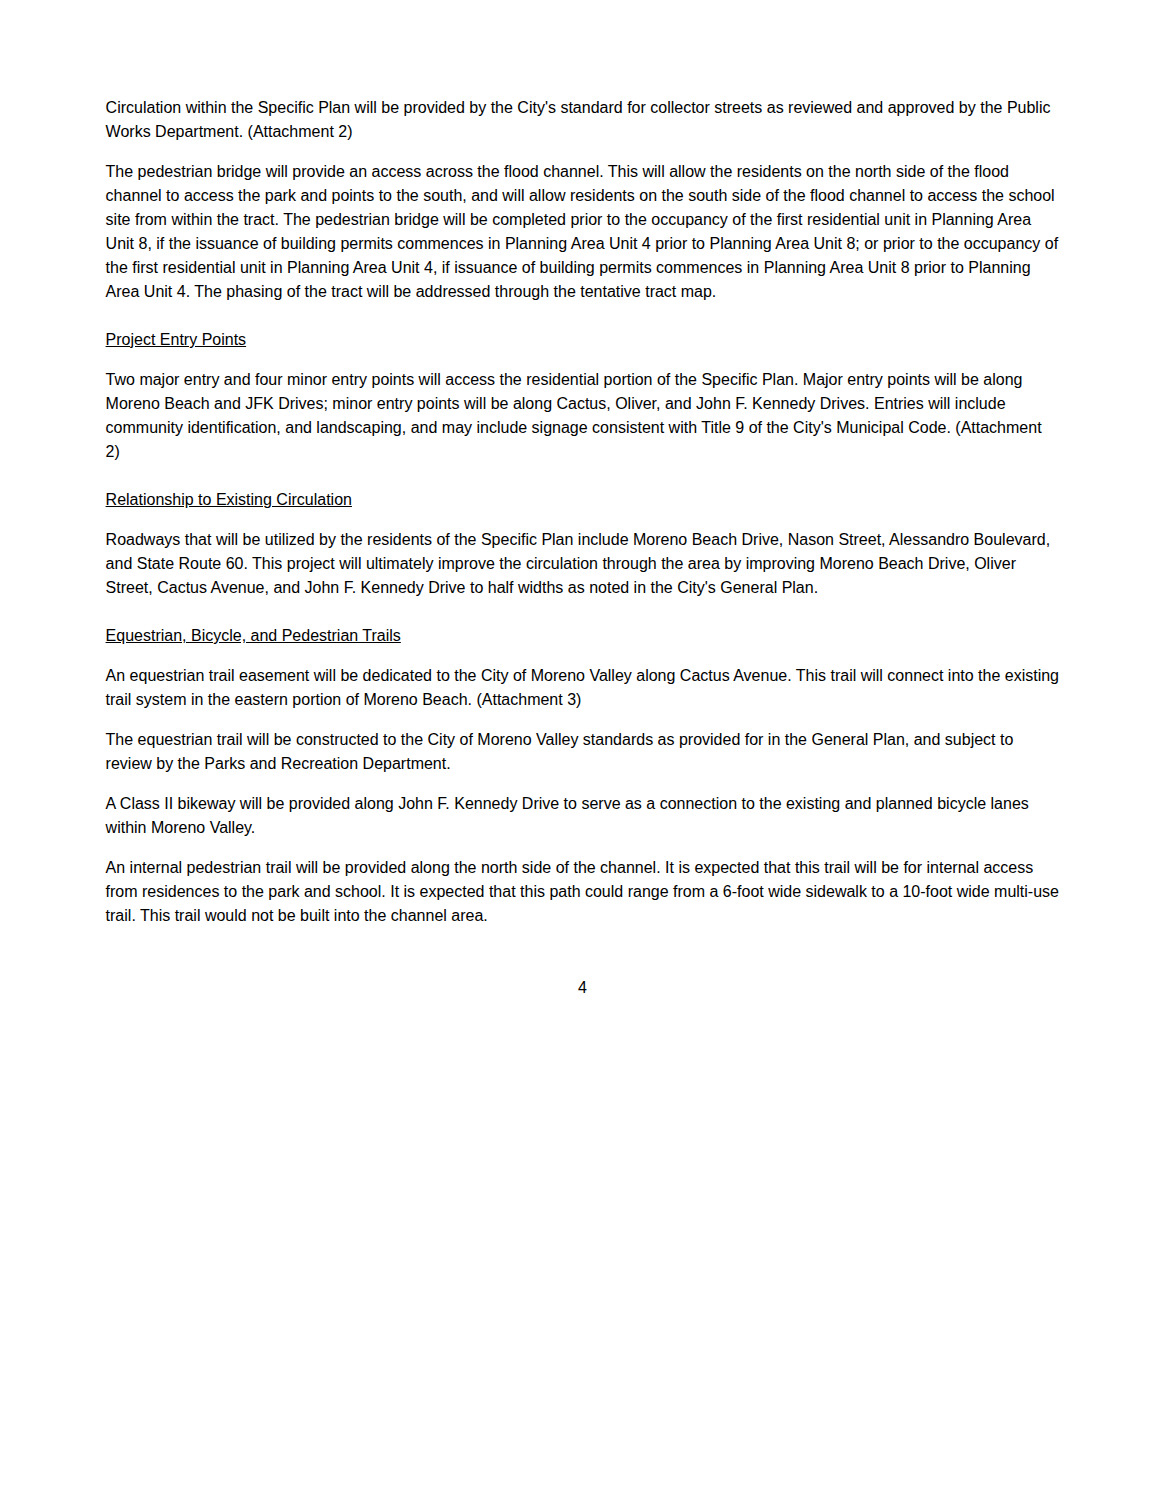Circulation within the Specific Plan will be provided by the City's standard for collector streets as reviewed and approved by the Public Works Department. (Attachment 2)
The pedestrian bridge will provide an access across the flood channel. This will allow the residents on the north side of the flood channel to access the park and points to the south, and will allow residents on the south side of the flood channel to access the school site from within the tract. The pedestrian bridge will be completed prior to the occupancy of the first residential unit in Planning Area Unit 8, if the issuance of building permits commences in Planning Area Unit 4 prior to Planning Area Unit 8; or prior to the occupancy of the first residential unit in Planning Area Unit 4, if issuance of building permits commences in Planning Area Unit 8 prior to Planning Area Unit 4. The phasing of the tract will be addressed through the tentative tract map.
Project Entry Points
Two major entry and four minor entry points will access the residential portion of the Specific Plan. Major entry points will be along Moreno Beach and JFK Drives; minor entry points will be along Cactus, Oliver, and John F. Kennedy Drives. Entries will include community identification, and landscaping, and may include signage consistent with Title 9 of the City's Municipal Code. (Attachment 2)
Relationship to Existing Circulation
Roadways that will be utilized by the residents of the Specific Plan include Moreno Beach Drive, Nason Street, Alessandro Boulevard, and State Route 60. This project will ultimately improve the circulation through the area by improving Moreno Beach Drive, Oliver Street, Cactus Avenue, and John F. Kennedy Drive to half widths as noted in the City's General Plan.
Equestrian, Bicycle, and Pedestrian Trails
An equestrian trail easement will be dedicated to the City of Moreno Valley along Cactus Avenue. This trail will connect into the existing trail system in the eastern portion of Moreno Beach. (Attachment 3)
The equestrian trail will be constructed to the City of Moreno Valley standards as provided for in the General Plan, and subject to review by the Parks and Recreation Department.
A Class II bikeway will be provided along John F. Kennedy Drive to serve as a connection to the existing and planned bicycle lanes within Moreno Valley.
An internal pedestrian trail will be provided along the north side of the channel. It is expected that this trail will be for internal access from residences to the park and school. It is expected that this path could range from a 6-foot wide sidewalk to a 10-foot wide multi-use trail. This trail would not be built into the channel area.
4